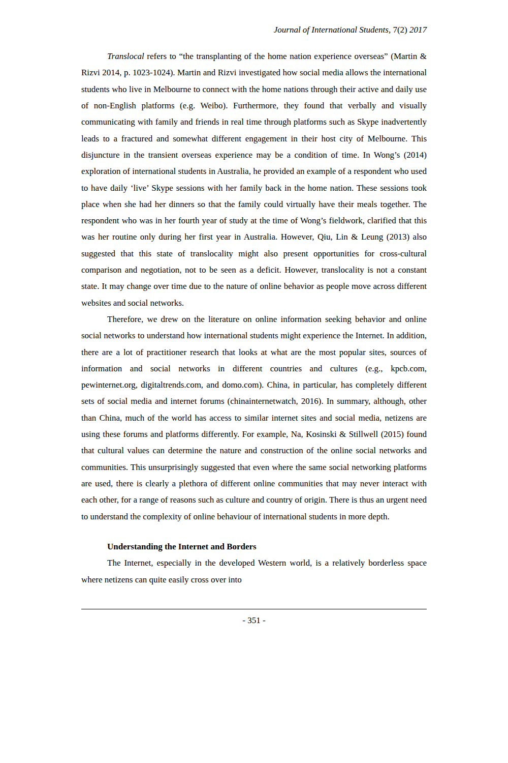Journal of International Students, 7(2) 2017
Translocal refers to “the transplanting of the home nation experience overseas” (Martin & Rizvi 2014, p. 1023-1024). Martin and Rizvi investigated how social media allows the international students who live in Melbourne to connect with the home nations through their active and daily use of non-English platforms (e.g. Weibo). Furthermore, they found that verbally and visually communicating with family and friends in real time through platforms such as Skype inadvertently leads to a fractured and somewhat different engagement in their host city of Melbourne. This disjuncture in the transient overseas experience may be a condition of time. In Wong’s (2014) exploration of international students in Australia, he provided an example of a respondent who used to have daily ‘live’ Skype sessions with her family back in the home nation. These sessions took place when she had her dinners so that the family could virtually have their meals together. The respondent who was in her fourth year of study at the time of Wong’s fieldwork, clarified that this was her routine only during her first year in Australia. However, Qiu, Lin & Leung (2013) also suggested that this state of translocality might also present opportunities for cross-cultural comparison and negotiation, not to be seen as a deficit. However, translocality is not a constant state. It may change over time due to the nature of online behavior as people move across different websites and social networks.
Therefore, we drew on the literature on online information seeking behavior and online social networks to understand how international students might experience the Internet. In addition, there are a lot of practitioner research that looks at what are the most popular sites, sources of information and social networks in different countries and cultures (e.g., kpcb.com, pewinternet.org, digitaltrends.com, and domo.com). China, in particular, has completely different sets of social media and internet forums (chinainternetwatch, 2016). In summary, although, other than China, much of the world has access to similar internet sites and social media, netizens are using these forums and platforms differently. For example, Na, Kosinski & Stillwell (2015) found that cultural values can determine the nature and construction of the online social networks and communities. This unsurprisingly suggested that even where the same social networking platforms are used, there is clearly a plethora of different online communities that may never interact with each other, for a range of reasons such as culture and country of origin. There is thus an urgent need to understand the complexity of online behaviour of international students in more depth.
Understanding the Internet and Borders
The Internet, especially in the developed Western world, is a relatively borderless space where netizens can quite easily cross over into
- 351 -